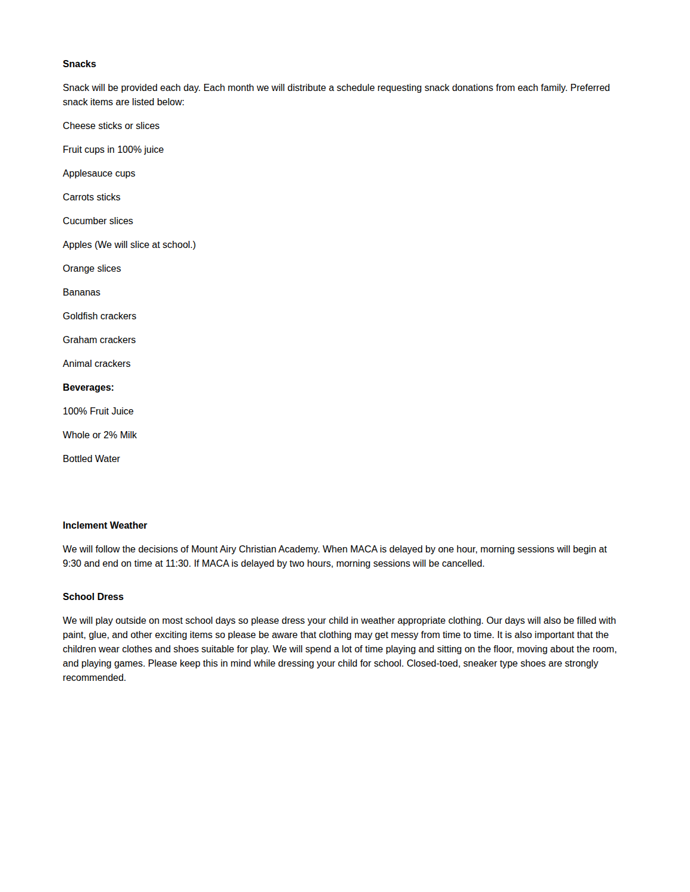Snacks
Snack will be provided each day. Each month we will distribute a schedule requesting snack donations from each family. Preferred snack items are listed below:
Cheese sticks or slices
Fruit cups in 100% juice
Applesauce cups
Carrots sticks
Cucumber slices
Apples (We will slice at school.)
Orange slices
Bananas
Goldfish crackers
Graham crackers
Animal crackers
Beverages:
100% Fruit Juice
Whole or 2% Milk
Bottled Water
Inclement Weather
We will follow the decisions of Mount Airy Christian Academy. When MACA is delayed by one hour, morning sessions will begin at 9:30 and end on time at 11:30. If MACA is delayed by two hours, morning sessions will be cancelled.
School Dress
We will play outside on most school days so please dress your child in weather appropriate clothing. Our days will also be filled with paint, glue, and other exciting items so please be aware that clothing may get messy from time to time. It is also important that the children wear clothes and shoes suitable for play. We will spend a lot of time playing and sitting on the floor, moving about the room, and playing games. Please keep this in mind while dressing your child for school. Closed-toed, sneaker type shoes are strongly recommended.